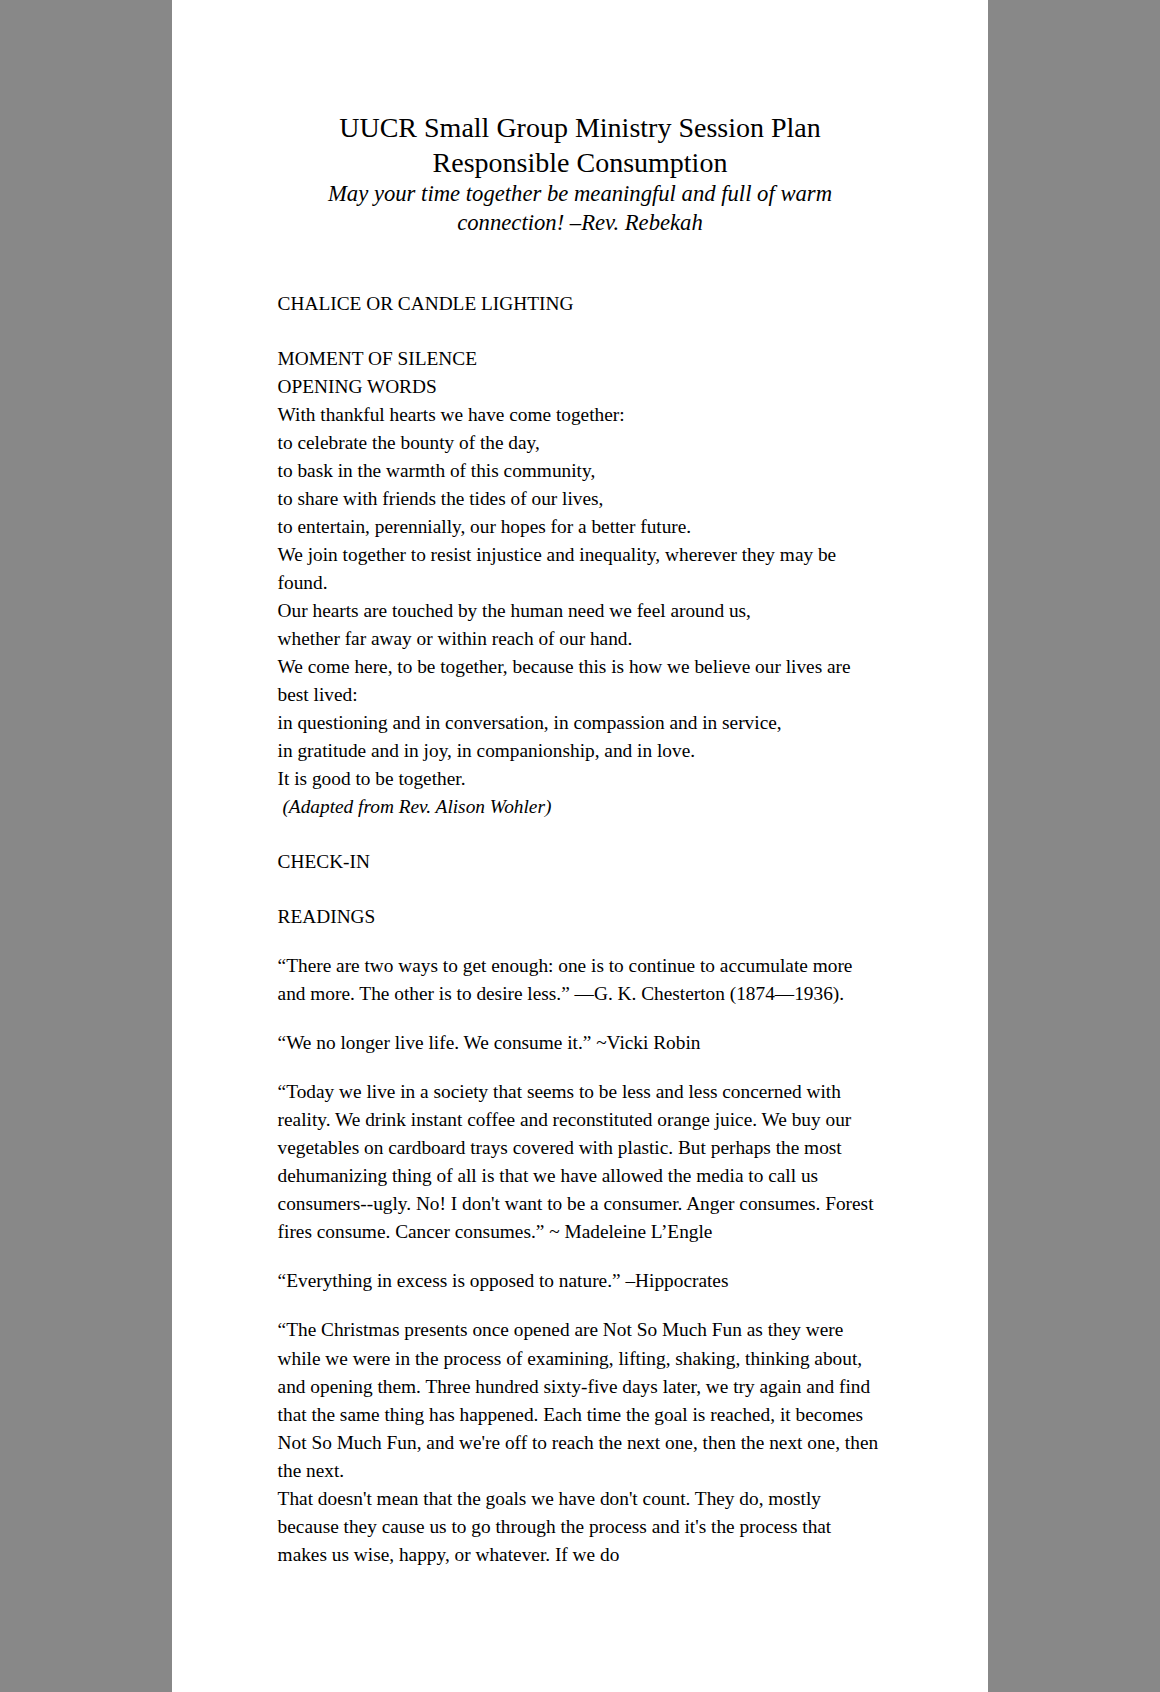UUCR Small Group Ministry Session Plan
Responsible Consumption
May your time together be meaningful and full of warm connection! –Rev. Rebekah
CHALICE OR CANDLE LIGHTING
MOMENT OF SILENCE
OPENING WORDS
With thankful hearts we have come together:
to celebrate the bounty of the day,
to bask in the warmth of this community,
to share with friends the tides of our lives,
to entertain, perennially, our hopes for a better future.
We join together to resist injustice and inequality, wherever they may be found.
Our hearts are touched by the human need we feel around us,
whether far away or within reach of our hand.
We come here, to be together, because this is how we believe our lives are best lived:
in questioning and in conversation, in compassion and in service,
in gratitude and in joy, in companionship, and in love.
It is good to be together.
(Adapted from Rev. Alison Wohler)
CHECK-IN
READINGS
“There are two ways to get enough: one is to continue to accumulate more and more. The other is to desire less.” ―G. K. Chesterton (1874—1936).
“We no longer live life. We consume it.” ~Vicki Robin
“Today we live in a society that seems to be less and less concerned with reality. We drink instant coffee and reconstituted orange juice. We buy our vegetables on cardboard trays covered with plastic. But perhaps the most dehumanizing thing of all is that we have allowed the media to call us consumers--ugly. No! I don't want to be a consumer. Anger consumes. Forest fires consume. Cancer consumes.” ~ Madeleine L’Engle
“Everything in excess is opposed to nature.” –Hippocrates
“The Christmas presents once opened are Not So Much Fun as they were while we were in the process of examining, lifting, shaking, thinking about, and opening them. Three hundred sixty-five days later, we try again and find that the same thing has happened. Each time the goal is reached, it becomes Not So Much Fun, and we're off to reach the next one, then the next one, then the next.
That doesn't mean that the goals we have don't count. They do, mostly because they cause us to go through the process and it's the process that makes us wise, happy, or whatever. If we do